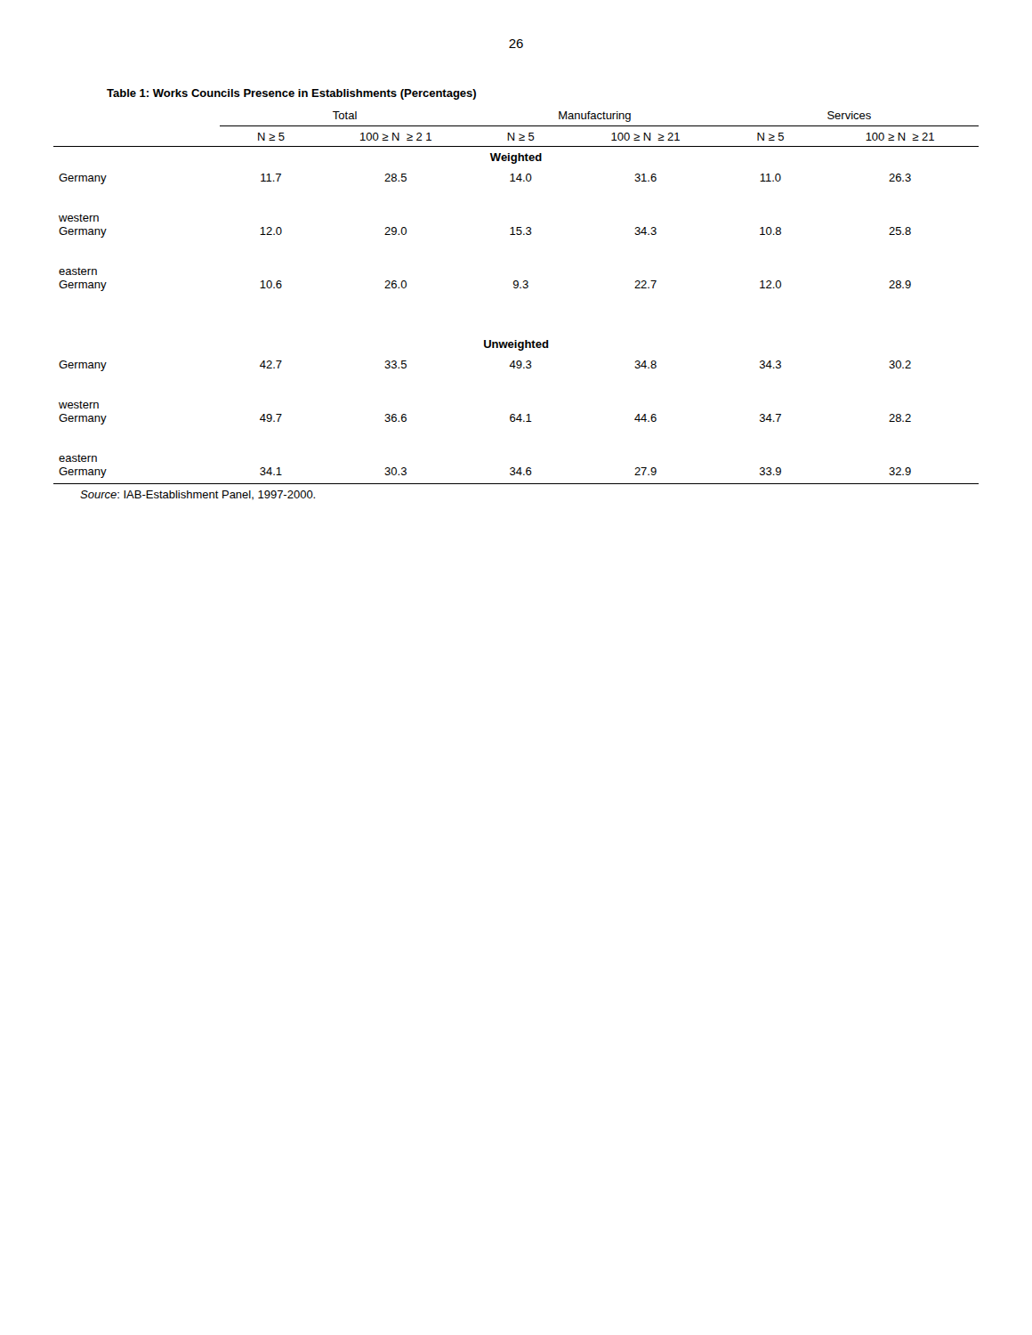26
Table 1: Works Councils Presence in Establishments (Percentages)
| | Total | Manufacturing | Services |
| | N ≥ 5 | 100 ≥ N ≥ 2 1 | N ≥ 5 | 100 ≥ N ≥ 21 | N ≥ 5 | 100 ≥ N ≥ 21 |
| Weighted |
| Germany | 11.7 | 28.5 | 14.0 | 31.6 | 11.0 | 26.3 |
| western Germany | 12.0 | 29.0 | 15.3 | 34.3 | 10.8 | 25.8 |
| eastern Germany | 10.6 | 26.0 | 9.3 | 22.7 | 12.0 | 28.9 |
| Unweighted |
| Germany | 42.7 | 33.5 | 49.3 | 34.8 | 34.3 | 30.2 |
| western Germany | 49.7 | 36.6 | 64.1 | 44.6 | 34.7 | 28.2 |
| eastern Germany | 34.1 | 30.3 | 34.6 | 27.9 | 33.9 | 32.9 |
Source: IAB-Establishment Panel, 1997-2000.